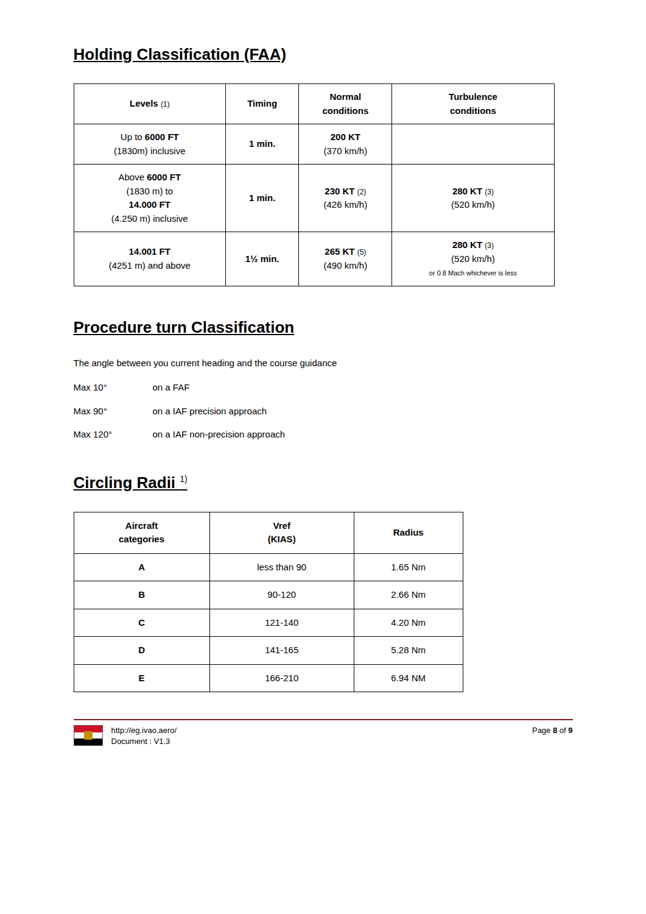Holding Classification (FAA)
| Levels (1) | Timing | Normal conditions | Turbulence conditions |
| --- | --- | --- | --- |
| Up to 6000 FT (1830m) inclusive | 1 min. | 200 KT (370 km/h) | |
| Above 6000 FT (1830 m) to 14.000 FT (4.250 m) inclusive | 1 min. | 230 KT (2) (426 km/h) | 280 KT (3) (520 km/h) |
| 14.001 FT (4251 m) and above | 1½ min. | 265 KT (5) (490 km/h) | 280 KT (3) (520 km/h) or 0.8 Mach whichever is less |
Procedure turn Classification
The angle between you current heading and the course guidance
Max 10°
on a FAF
Max 90°
on a IAF precision approach
Max 120°
on a IAF non-precision approach
Circling Radii 1)
| Aircraft categories | Vref (KIAS) | Radius |
| --- | --- | --- |
| A | less than 90 | 1.65 Nm |
| B | 90-120 | 2.66 Nm |
| C | 121-140 | 4.20 Nm |
| D | 141-165 | 5.28 Nm |
| E | 166-210 | 6.94 NM |
http://eg.ivao.aero/
Document : V1.3
Page 8 of 9